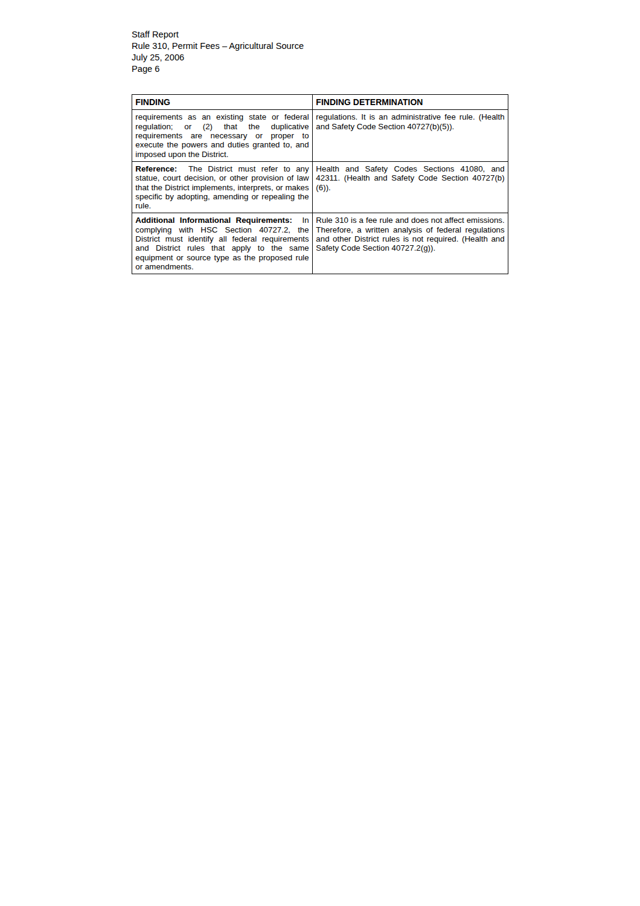Staff Report
Rule 310, Permit Fees – Agricultural Source
July 25, 2006
Page 6
| FINDING | FINDING DETERMINATION |
| --- | --- |
| requirements as an existing state or federal regulation; or (2) that the duplicative requirements are necessary or proper to execute the powers and duties granted to, and imposed upon the District. | regulations. It is an administrative fee rule. (Health and Safety Code Section 40727(b)(5)). |
| Reference: The District must refer to any statue, court decision, or other provision of law that the District implements, interprets, or makes specific by adopting, amending or repealing the rule. | Health and Safety Codes Sections 41080, and 42311. (Health and Safety Code Section 40727(b)(6)). |
| Additional Informational Requirements: In complying with HSC Section 40727.2, the District must identify all federal requirements and District rules that apply to the same equipment or source type as the proposed rule or amendments. | Rule 310 is a fee rule and does not affect emissions. Therefore, a written analysis of federal regulations and other District rules is not required. (Health and Safety Code Section 40727.2(g)). |